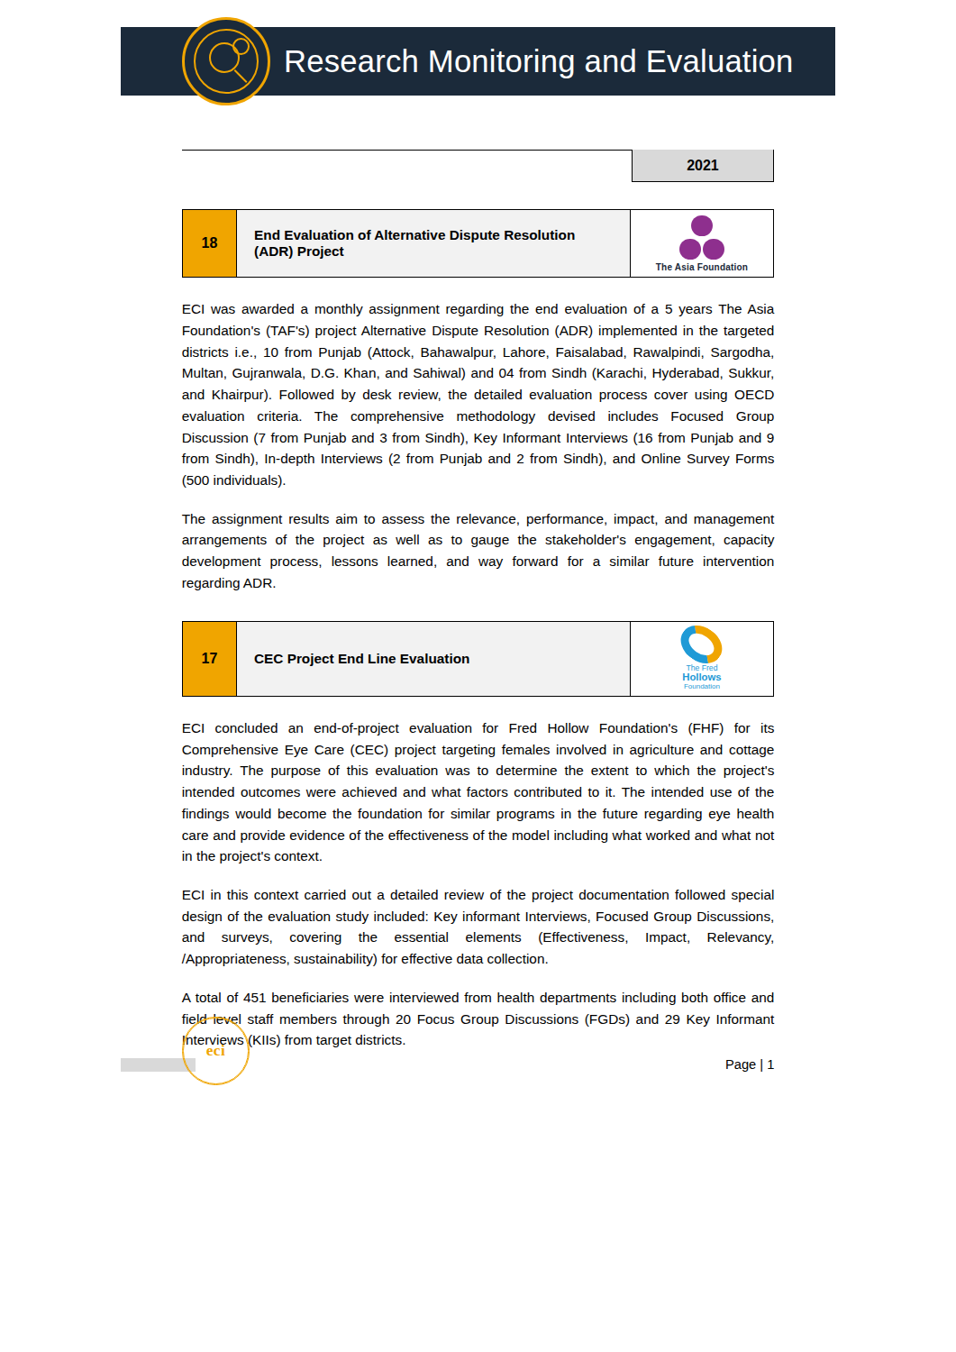Research Monitoring and Evaluation
2021
18
End Evaluation of Alternative Dispute Resolution (ADR) Project
The Asia Foundation
ECI was awarded a monthly assignment regarding the end evaluation of a 5 years The Asia Foundation's (TAF's) project Alternative Dispute Resolution (ADR) implemented in the targeted districts i.e., 10 from Punjab (Attock, Bahawalpur, Lahore, Faisalabad, Rawalpindi, Sargodha, Multan, Gujranwala, D.G. Khan, and Sahiwal) and 04 from Sindh (Karachi, Hyderabad, Sukkur, and Khairpur). Followed by desk review, the detailed evaluation process cover using OECD evaluation criteria. The comprehensive methodology devised includes Focused Group Discussion (7 from Punjab and 3 from Sindh), Key Informant Interviews (16 from Punjab and 9 from Sindh), In-depth Interviews (2 from Punjab and 2 from Sindh), and Online Survey Forms (500 individuals).
The assignment results aim to assess the relevance, performance, impact, and management arrangements of the project as well as to gauge the stakeholder's engagement, capacity development process, lessons learned, and way forward for a similar future intervention regarding ADR.
17
CEC Project End Line Evaluation
The Fred
Hollows
Foundation
ECI concluded an end-of-project evaluation for Fred Hollow Foundation's (FHF) for its Comprehensive Eye Care (CEC) project targeting females involved in agriculture and cottage industry. The purpose of this evaluation was to determine the extent to which the project's intended outcomes were achieved and what factors contributed to it. The intended use of the findings would become the foundation for similar programs in the future regarding eye health care and provide evidence of the effectiveness of the model including what worked and what not in the project's context.
ECI in this context carried out a detailed review of the project documentation followed special design of the evaluation study included: Key informant Interviews, Focused Group Discussions, and surveys, covering the essential elements (Effectiveness, Impact, Relevancy, /Appropriateness, sustainability) for effective data collection.
A total of 451 beneficiaries were interviewed from health departments including both office and field level staff members through 20 Focus Group Discussions (FGDs) and 29 Key Informant Interviews (KIIs) from target districts.
eci
Page | 1